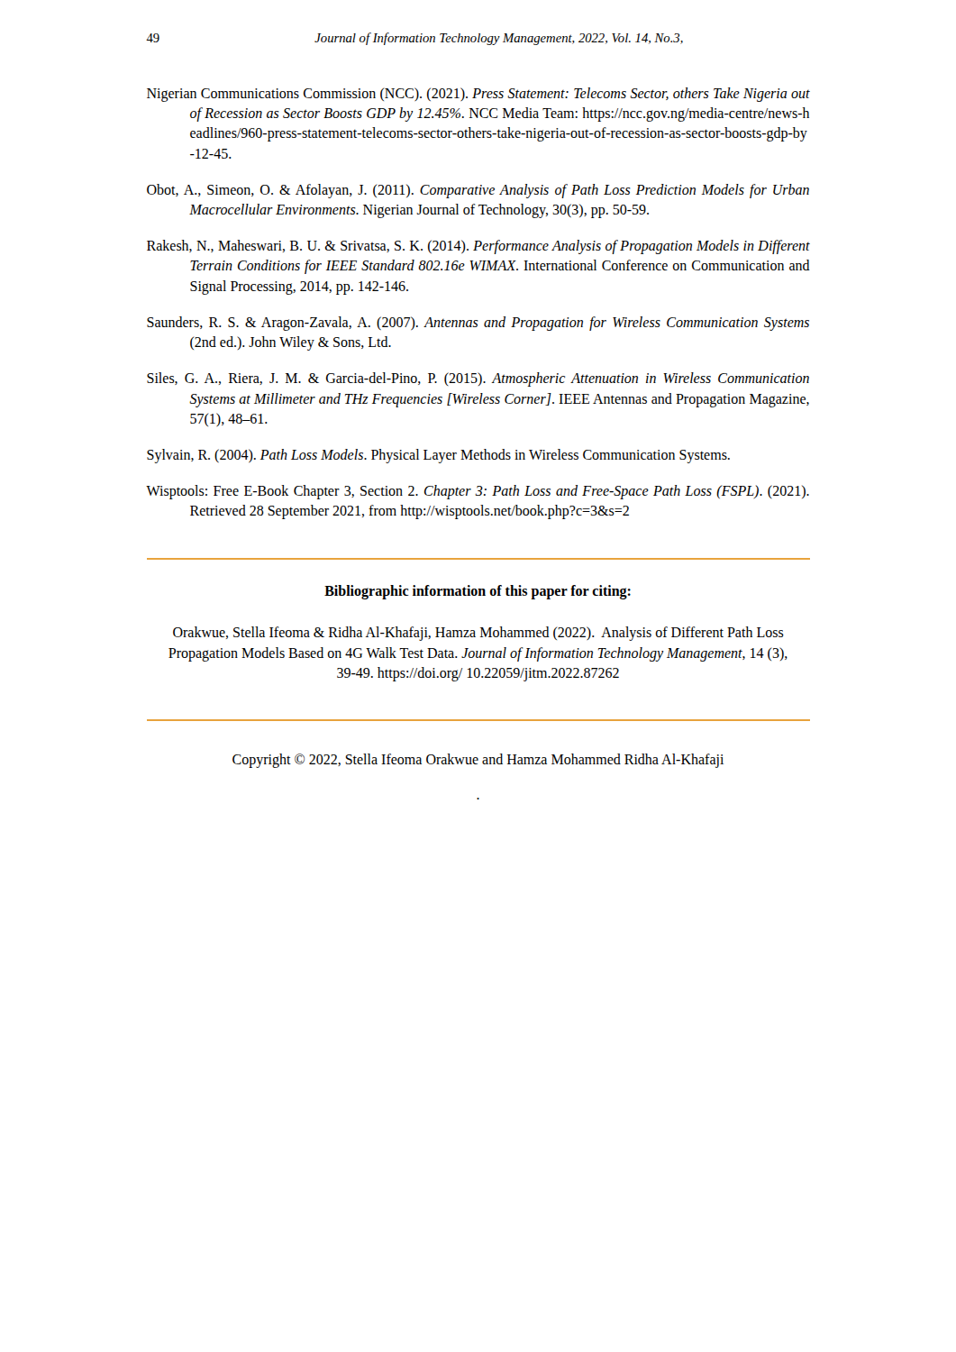49 Journal of Information Technology Management, 2022, Vol. 14, No.3,
Nigerian Communications Commission (NCC). (2021). Press Statement: Telecoms Sector, others Take Nigeria out of Recession as Sector Boosts GDP by 12.45%. NCC Media Team: https://ncc.gov.ng/media-centre/news-headlines/960-press-statement-telecoms-sector-others-take-nigeria-out-of-recession-as-sector-boosts-gdp-by-12-45.
Obot, A., Simeon, O. & Afolayan, J. (2011). Comparative Analysis of Path Loss Prediction Models for Urban Macrocellular Environments. Nigerian Journal of Technology, 30(3), pp. 50-59.
Rakesh, N., Maheswari, B. U. & Srivatsa, S. K. (2014). Performance Analysis of Propagation Models in Different Terrain Conditions for IEEE Standard 802.16e WIMAX. International Conference on Communication and Signal Processing, 2014, pp. 142-146.
Saunders, R. S. & Aragon-Zavala, A. (2007). Antennas and Propagation for Wireless Communication Systems (2nd ed.). John Wiley & Sons, Ltd.
Siles, G. A., Riera, J. M. & Garcia-del-Pino, P. (2015). Atmospheric Attenuation in Wireless Communication Systems at Millimeter and THz Frequencies [Wireless Corner]. IEEE Antennas and Propagation Magazine, 57(1), 48–61.
Sylvain, R. (2004). Path Loss Models. Physical Layer Methods in Wireless Communication Systems.
Wisptools: Free E-Book Chapter 3, Section 2. Chapter 3: Path Loss and Free-Space Path Loss (FSPL). (2021). Retrieved 28 September 2021, from http://wisptools.net/book.php?c=3&s=2
Bibliographic information of this paper for citing:
Orakwue, Stella Ifeoma & Ridha Al-Khafaji, Hamza Mohammed (2022). Analysis of Different Path Loss Propagation Models Based on 4G Walk Test Data. Journal of Information Technology Management, 14 (3), 39-49. https://doi.org/ 10.22059/jitm.2022.87262
Copyright © 2022, Stella Ifeoma Orakwue and Hamza Mohammed Ridha Al-Khafaji
.